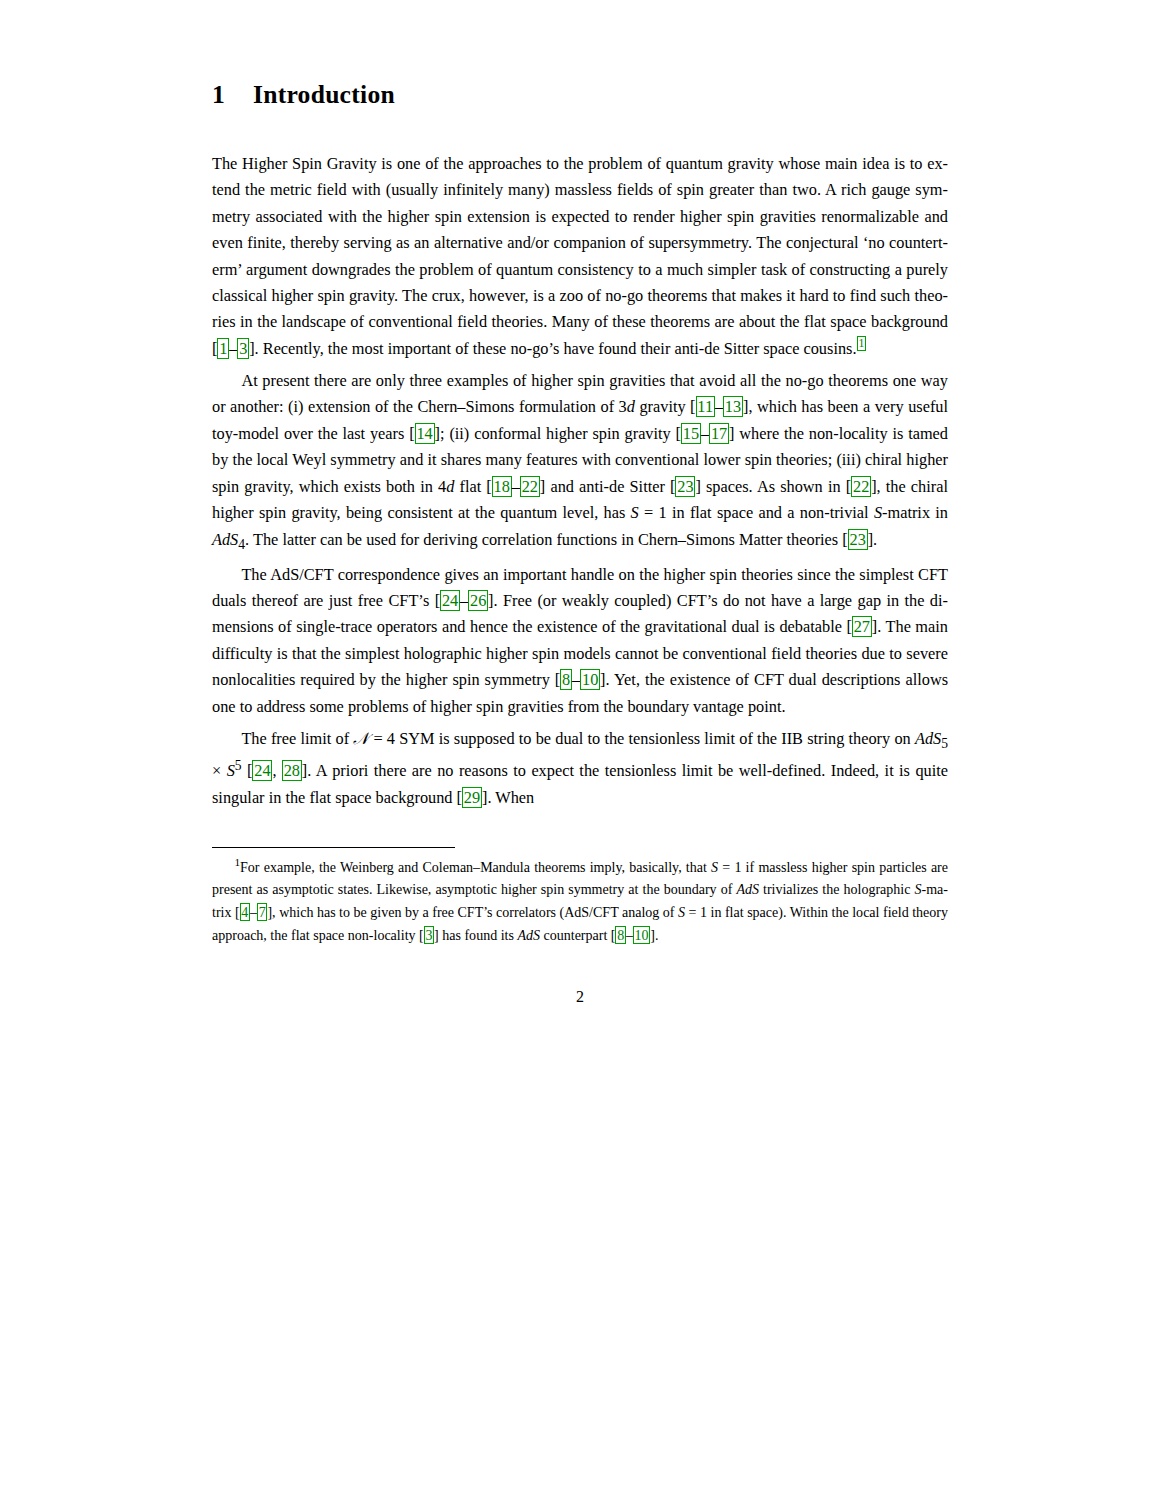1 Introduction
The Higher Spin Gravity is one of the approaches to the problem of quantum gravity whose main idea is to extend the metric field with (usually infinitely many) massless fields of spin greater than two. A rich gauge symmetry associated with the higher spin extension is expected to render higher spin gravities renormalizable and even finite, thereby serving as an alternative and/or companion of supersymmetry. The conjectural ‘no counterterm’ argument downgrades the problem of quantum consistency to a much simpler task of constructing a purely classical higher spin gravity. The crux, however, is a zoo of no-go theorems that makes it hard to find such theories in the landscape of conventional field theories. Many of these theorems are about the flat space background [1–3]. Recently, the most important of these no-go’s have found their anti-de Sitter space cousins.1
At present there are only three examples of higher spin gravities that avoid all the no-go theorems one way or another: (i) extension of the Chern–Simons formulation of 3d gravity [11–13], which has been a very useful toy-model over the last years [14]; (ii) conformal higher spin gravity [15–17] where the non-locality is tamed by the local Weyl symmetry and it shares many features with conventional lower spin theories; (iii) chiral higher spin gravity, which exists both in 4d flat [18–22] and anti-de Sitter [23] spaces. As shown in [22], the chiral higher spin gravity, being consistent at the quantum level, has S = 1 in flat space and a non-trivial S-matrix in AdS4. The latter can be used for deriving correlation functions in Chern–Simons Matter theories [23].
The AdS/CFT correspondence gives an important handle on the higher spin theories since the simplest CFT duals thereof are just free CFT’s [24–26]. Free (or weakly coupled) CFT’s do not have a large gap in the dimensions of single-trace operators and hence the existence of the gravitational dual is debatable [27]. The main difficulty is that the simplest holographic higher spin models cannot be conventional field theories due to severe nonlocalities required by the higher spin symmetry [8–10]. Yet, the existence of CFT dual descriptions allows one to address some problems of higher spin gravities from the boundary vantage point.
The free limit of 𝒩 = 4 SYM is supposed to be dual to the tensionless limit of the IIB string theory on AdS5 × S5 [24, 28]. A priori there are no reasons to expect the tensionless limit be well-defined. Indeed, it is quite singular in the flat space background [29]. When
1For example, the Weinberg and Coleman–Mandula theorems imply, basically, that S = 1 if massless higher spin particles are present as asymptotic states. Likewise, asymptotic higher spin symmetry at the boundary of AdS trivializes the holographic S-matrix [4–7], which has to be given by a free CFT’s correlators (AdS/CFT analog of S = 1 in flat space). Within the local field theory approach, the flat space non-locality [3] has found its AdS counterpart [8–10].
2